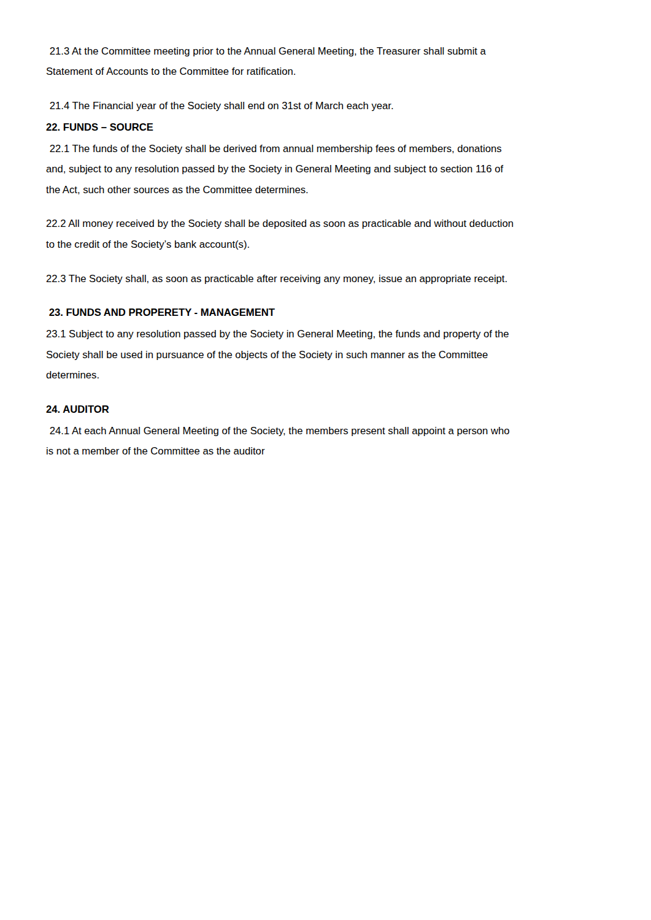21.3 At the Committee meeting prior to the Annual General Meeting, the Treasurer shall submit a Statement of Accounts to the Committee for ratification.
21.4 The Financial year of the Society shall end on 31st of March each year.
22. FUNDS – SOURCE
22.1 The funds of the Society shall be derived from annual membership fees of members, donations and, subject to any resolution passed by the Society in General Meeting and subject to section 116 of the Act, such other sources as the Committee determines.
22.2 All money received by the Society shall be deposited as soon as practicable and without deduction to the credit of the Society’s bank account(s).
22.3 The Society shall, as soon as practicable after receiving any money, issue an appropriate receipt.
23. FUNDS AND PROPERETY - MANAGEMENT
23.1 Subject to any resolution passed by the Society in General Meeting, the funds and property of the Society shall be used in pursuance of the objects of the Society in such manner as the Committee determines.
24. AUDITOR
24.1 At each Annual General Meeting of the Society, the members present shall appoint a person who is not a member of the Committee as the auditor